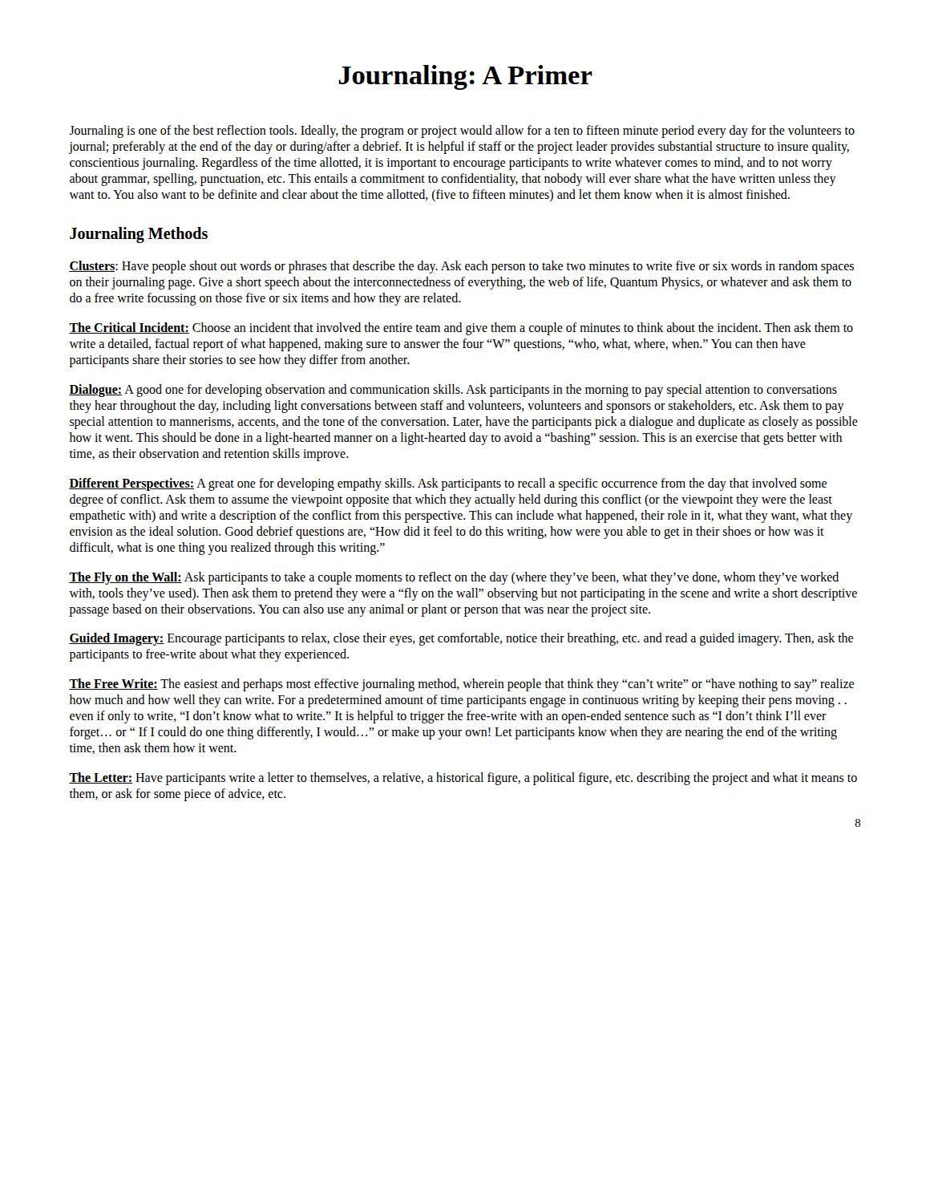Journaling: A Primer
Journaling is one of the best reflection tools. Ideally, the program or project would allow for a ten to fifteen minute period every day for the volunteers to journal; preferably at the end of the day or during/after a debrief. It is helpful if staff or the project leader provides substantial structure to insure quality, conscientious journaling. Regardless of the time allotted, it is important to encourage participants to write whatever comes to mind, and to not worry about grammar, spelling, punctuation, etc. This entails a commitment to confidentiality, that nobody will ever share what the have written unless they want to. You also want to be definite and clear about the time allotted, (five to fifteen minutes) and let them know when it is almost finished.
Journaling Methods
Clusters: Have people shout out words or phrases that describe the day. Ask each person to take two minutes to write five or six words in random spaces on their journaling page. Give a short speech about the interconnectedness of everything, the web of life, Quantum Physics, or whatever and ask them to do a free write focussing on those five or six items and how they are related.
The Critical Incident: Choose an incident that involved the entire team and give them a couple of minutes to think about the incident. Then ask them to write a detailed, factual report of what happened, making sure to answer the four “W” questions, “who, what, where, when.” You can then have participants share their stories to see how they differ from another.
Dialogue: A good one for developing observation and communication skills. Ask participants in the morning to pay special attention to conversations they hear throughout the day, including light conversations between staff and volunteers, volunteers and sponsors or stakeholders, etc. Ask them to pay special attention to mannerisms, accents, and the tone of the conversation. Later, have the participants pick a dialogue and duplicate as closely as possible how it went. This should be done in a light-hearted manner on a light-hearted day to avoid a “bashing” session. This is an exercise that gets better with time, as their observation and retention skills improve.
Different Perspectives: A great one for developing empathy skills. Ask participants to recall a specific occurrence from the day that involved some degree of conflict. Ask them to assume the viewpoint opposite that which they actually held during this conflict (or the viewpoint they were the least empathetic with) and write a description of the conflict from this perspective. This can include what happened, their role in it, what they want, what they envision as the ideal solution. Good debrief questions are, “How did it feel to do this writing, how were you able to get in their shoes or how was it difficult, what is one thing you realized through this writing.”
The Fly on the Wall: Ask participants to take a couple moments to reflect on the day (where they’ve been, what they’ve done, whom they’ve worked with, tools they’ve used). Then ask them to pretend they were a “fly on the wall” observing but not participating in the scene and write a short descriptive passage based on their observations. You can also use any animal or plant or person that was near the project site.
Guided Imagery: Encourage participants to relax, close their eyes, get comfortable, notice their breathing, etc. and read a guided imagery. Then, ask the participants to free-write about what they experienced.
The Free Write: The easiest and perhaps most effective journaling method, wherein people that think they “can’t write” or “have nothing to say” realize how much and how well they can write. For a predetermined amount of time participants engage in continuous writing by keeping their pens moving . . even if only to write, “I don’t know what to write.” It is helpful to trigger the free-write with an open-ended sentence such as “I don’t think I’ll ever forget… or “ If I could do one thing differently, I would…” or make up your own! Let participants know when they are nearing the end of the writing time, then ask them how it went.
The Letter: Have participants write a letter to themselves, a relative, a historical figure, a political figure, etc. describing the project and what it means to them, or ask for some piece of advice, etc.
8